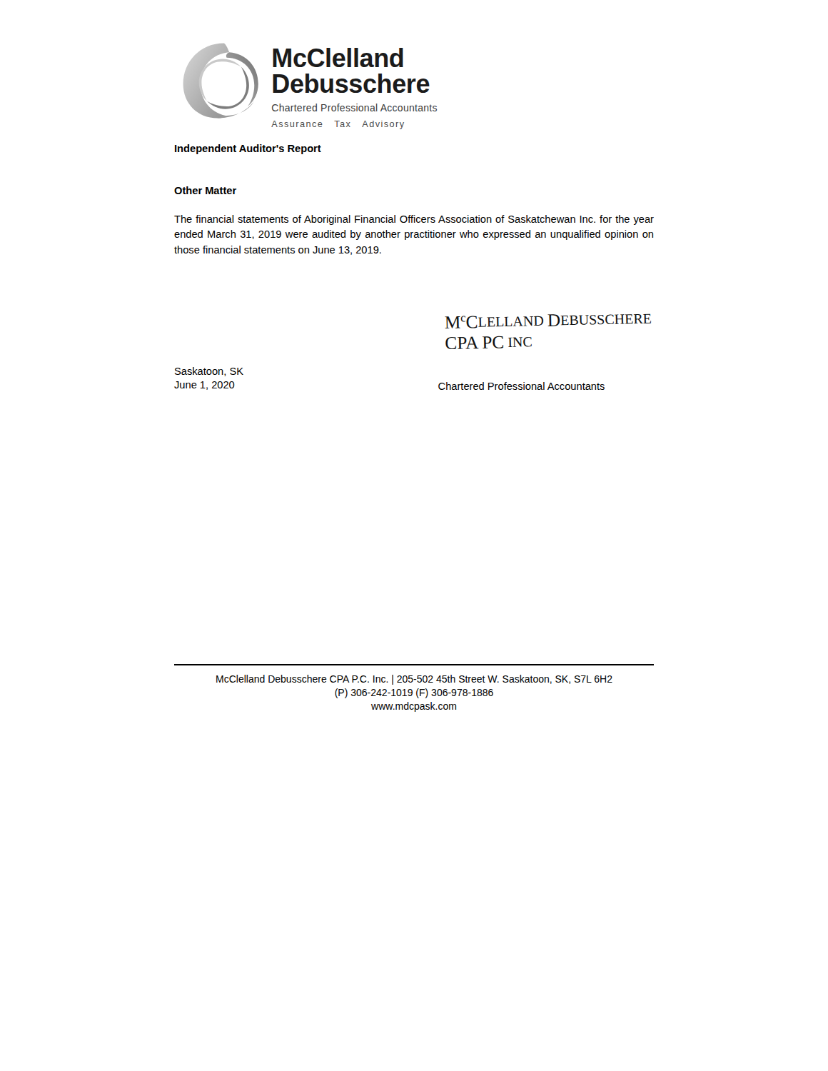McClelland
Debusschere
Chartered Professional Accountants
Assurance Tax Advisory
Independent Auditor's Report
Other Matter
The financial statements of Aboriginal Financial Officers Association of Saskatchewan Inc. for the year ended March 31, 2019 were audited by another practitioner who expressed an unqualified opinion on those financial statements on June 13, 2019.
Saskatoon, SK
June 1, 2020
McCLELLAND DEBUSSCHERE
CPA PC INC
Chartered Professional Accountants
McClelland Debusschere CPA P.C. Inc. | 205-502 45th Street W. Saskatoon, SK, S7L 6H2
(P) 306-242-1019 (F) 306-978-1886
www.mdcpask.com